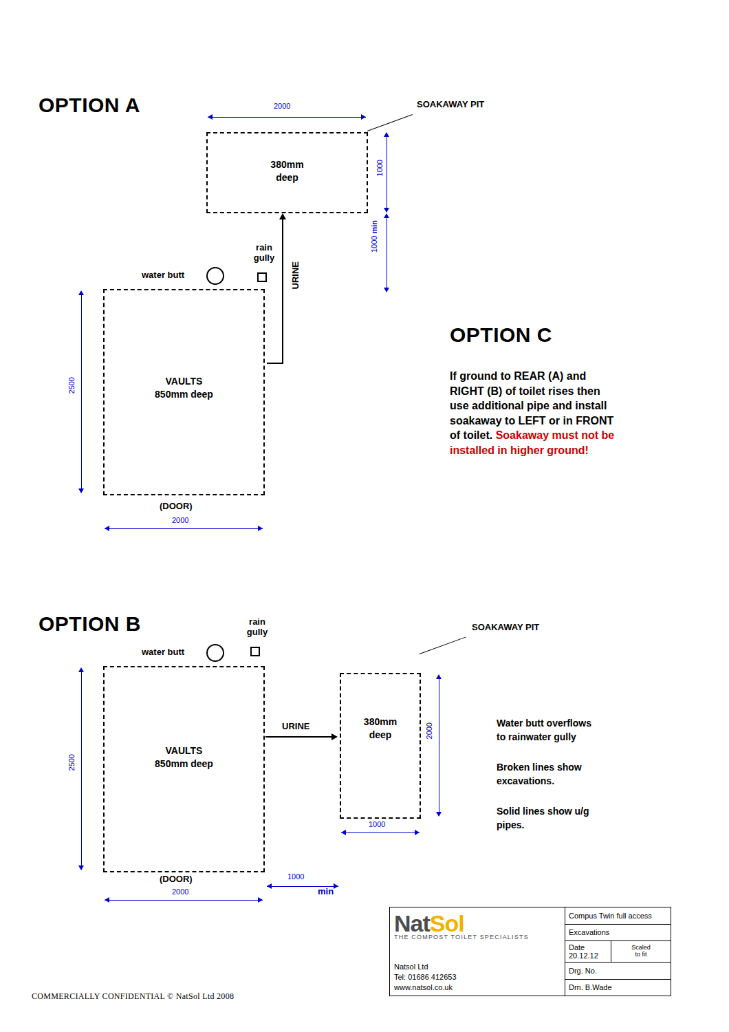OPTION A
SOAKAWAY PIT
380mm
deep
2000
1000
1000 min
URINE
rain
gully
water butt
VAULTS
850mm deep
2500
(DOOR)
2000
OPTION C
If ground to REAR (A) and RIGHT (B) of toilet rises then use additional pipe and install soakaway to LEFT or in FRONT of toilet. Soakaway must not be installed in higher ground!
OPTION B
rain
gully
water butt
SOAKAWAY PIT
VAULTS
850mm deep
2500
(DOOR)
2000
URINE
380mm
deep
2000
1000
1000
min
Water butt overflows
to rainwater gully
Broken lines show
excavations.
Solid lines show u/g
pipes.
Nat Sol
THE COMPOST TOILET SPECIALISTS
Natsol Ltd
Tel: 01686 412653
www.natsol.co.uk
Compus Twin full access
Excavations
Date 20.12.12
Scaled
to fit
Drg. No.
Drn. B.Wade
COMMERCIALLY CONFIDENTIAL © NatSol Ltd 2008